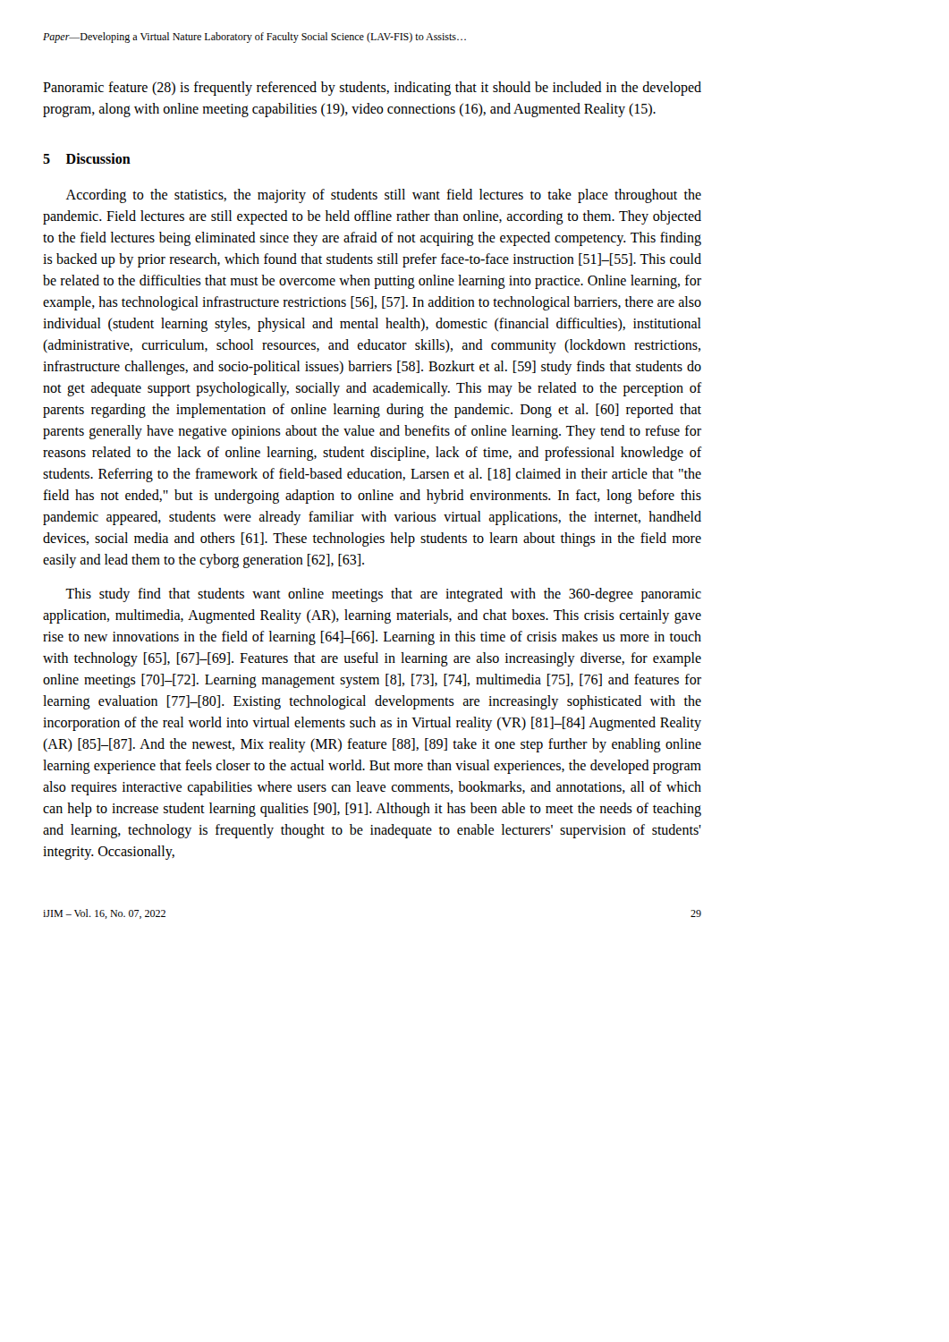Paper—Developing a Virtual Nature Laboratory of Faculty Social Science (LAV-FIS) to Assists…
Panoramic feature (28) is frequently referenced by students, indicating that it should be included in the developed program, along with online meeting capabilities (19), video connections (16), and Augmented Reality (15).
5 Discussion
According to the statistics, the majority of students still want field lectures to take place throughout the pandemic. Field lectures are still expected to be held offline rather than online, according to them. They objected to the field lectures being eliminated since they are afraid of not acquiring the expected competency. This finding is backed up by prior research, which found that students still prefer face-to-face instruction [51]–[55]. This could be related to the difficulties that must be overcome when putting online learning into practice. Online learning, for example, has technological infrastructure restrictions [56], [57]. In addition to technological barriers, there are also individual (student learning styles, physical and mental health), domestic (financial difficulties), institutional (administrative, curriculum, school resources, and educator skills), and community (lockdown restrictions, infrastructure challenges, and socio-political issues) barriers [58]. Bozkurt et al. [59] study finds that students do not get adequate support psychologically, socially and academically. This may be related to the perception of parents regarding the implementation of online learning during the pandemic. Dong et al. [60] reported that parents generally have negative opinions about the value and benefits of online learning. They tend to refuse for reasons related to the lack of online learning, student discipline, lack of time, and professional knowledge of students. Referring to the framework of field-based education, Larsen et al. [18] claimed in their article that "the field has not ended," but is undergoing adaption to online and hybrid environments. In fact, long before this pandemic appeared, students were already familiar with various virtual applications, the internet, handheld devices, social media and others [61]. These technologies help students to learn about things in the field more easily and lead them to the cyborg generation [62], [63].
This study find that students want online meetings that are integrated with the 360-degree panoramic application, multimedia, Augmented Reality (AR), learning materials, and chat boxes. This crisis certainly gave rise to new innovations in the field of learning [64]–[66]. Learning in this time of crisis makes us more in touch with technology [65], [67]–[69]. Features that are useful in learning are also increasingly diverse, for example online meetings [70]–[72]. Learning management system [8], [73], [74], multimedia [75], [76] and features for learning evaluation [77]–[80]. Existing technological developments are increasingly sophisticated with the incorporation of the real world into virtual elements such as in Virtual reality (VR) [81]–[84] Augmented Reality (AR) [85]–[87]. And the newest, Mix reality (MR) feature [88], [89] take it one step further by enabling online learning experience that feels closer to the actual world. But more than visual experiences, the developed program also requires interactive capabilities where users can leave comments, bookmarks, and annotations, all of which can help to increase student learning qualities [90], [91]. Although it has been able to meet the needs of teaching and learning, technology is frequently thought to be inadequate to enable lecturers' supervision of students' integrity. Occasionally,
iJIM ‒ Vol. 16, No. 07, 2022 29